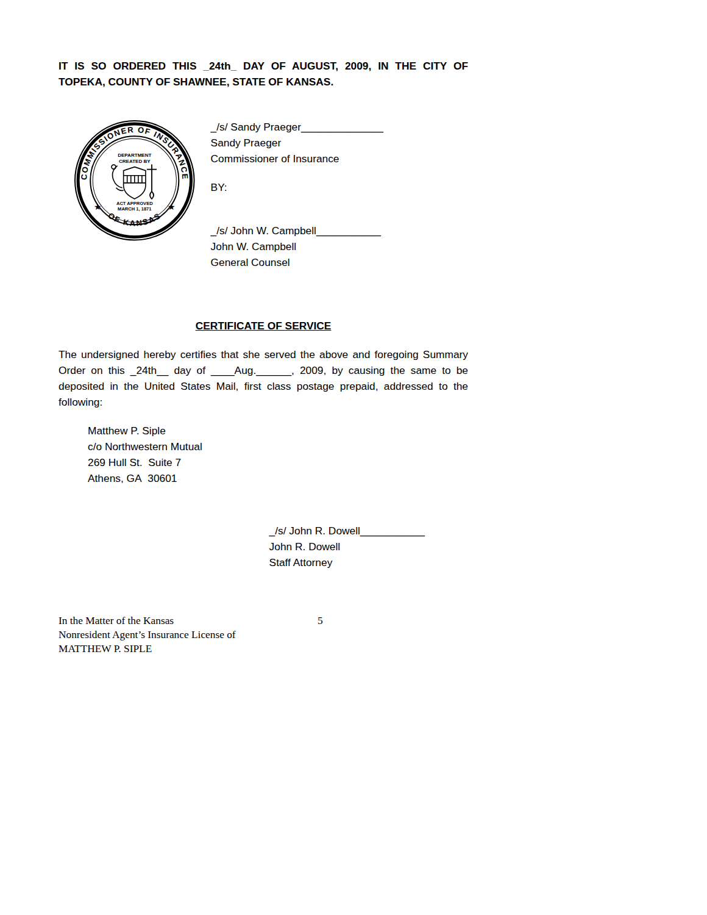IT IS SO ORDERED THIS _24th_ DAY OF AUGUST, 2009, IN THE CITY OF TOPEKA, COUNTY OF SHAWNEE, STATE OF KANSAS.
COMMISSIONER OF INSURANCE OF KANSAS DEPARTMENT CREATED BY ACT APPROVED MARCH 1, 1871 ★ ★
_/s/ Sandy Praeger______________
Sandy Praeger
Commissioner of Insurance
BY:
_/s/ John W. Campbell___________
John W. Campbell
General Counsel
CERTIFICATE OF SERVICE
The undersigned hereby certifies that she served the above and foregoing Summary Order on this _24th__ day of ____Aug.______, 2009, by causing the same to be deposited in the United States Mail, first class postage prepaid, addressed to the following:
Matthew P. Siple
c/o Northwestern Mutual
269 Hull St. Suite 7
Athens, GA 30601
_/s/ John R. Dowell___________
John R. Dowell
Staff Attorney
In the Matter of the Kansas
Nonresident Agent’s Insurance License of
MATTHEW P. SIPLE
5